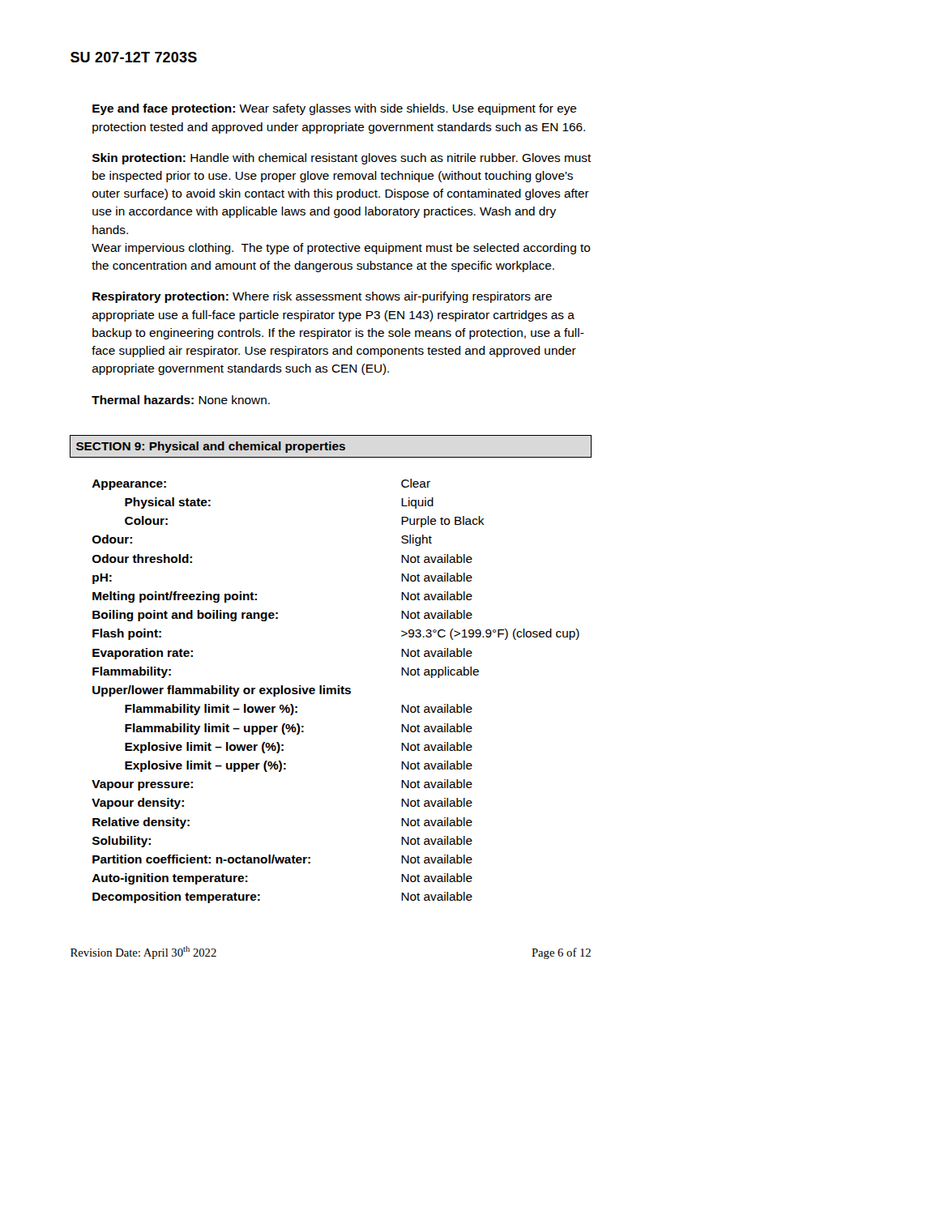SU 207-12T 7203S
Eye and face protection: Wear safety glasses with side shields. Use equipment for eye protection tested and approved under appropriate government standards such as EN 166.
Skin protection: Handle with chemical resistant gloves such as nitrile rubber. Gloves must be inspected prior to use. Use proper glove removal technique (without touching glove's outer surface) to avoid skin contact with this product. Dispose of contaminated gloves after use in accordance with applicable laws and good laboratory practices. Wash and dry hands.
Wear impervious clothing. The type of protective equipment must be selected according to the concentration and amount of the dangerous substance at the specific workplace.
Respiratory protection: Where risk assessment shows air-purifying respirators are appropriate use a full-face particle respirator type P3 (EN 143) respirator cartridges as a backup to engineering controls. If the respirator is the sole means of protection, use a full-face supplied air respirator. Use respirators and components tested and approved under appropriate government standards such as CEN (EU).
Thermal hazards: None known.
SECTION 9: Physical and chemical properties
| Appearance: | Clear |
| Physical state: | Liquid |
| Colour: | Purple to Black |
| Odour: | Slight |
| Odour threshold: | Not available |
| pH: | Not available |
| Melting point/freezing point: | Not available |
| Boiling point and boiling range: | Not available |
| Flash point: | >93.3°C (>199.9°F) (closed cup) |
| Evaporation rate: | Not available |
| Flammability: | Not applicable |
| Upper/lower flammability or explosive limits |
| Flammability limit – lower %): | Not available |
| Flammability limit – upper (%): | Not available |
| Explosive limit – lower (%): | Not available |
| Explosive limit – upper (%): | Not available |
| Vapour pressure: | Not available |
| Vapour density: | Not available |
| Relative density: | Not available |
| Solubility: | Not available |
| Partition coefficient: n-octanol/water: | Not available |
| Auto-ignition temperature: | Not available |
| Decomposition temperature: | Not available |
Revision Date: April 30th 2022
Page 6 of 12